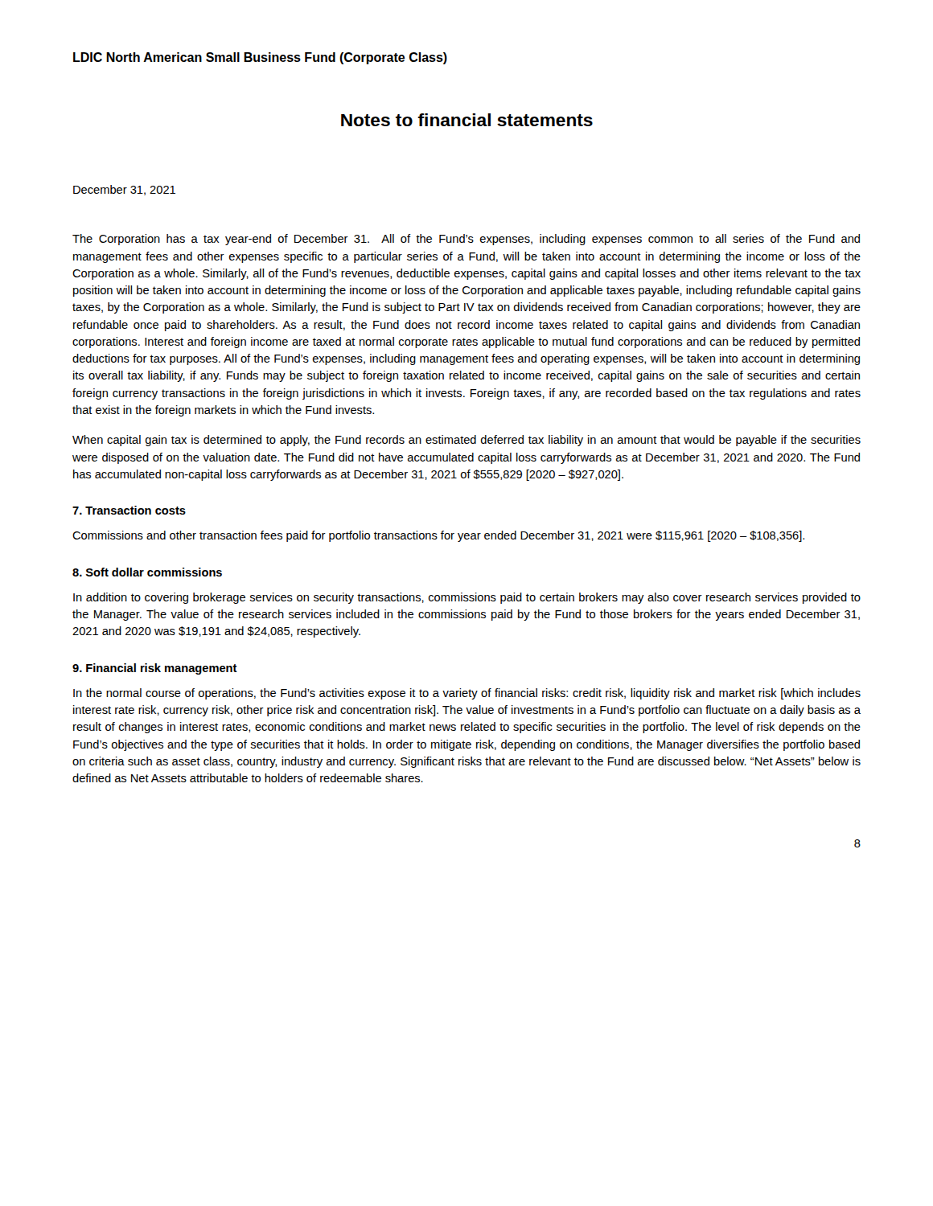LDIC North American Small Business Fund (Corporate Class)
Notes to financial statements
December 31, 2021
The Corporation has a tax year-end of December 31. All of the Fund’s expenses, including expenses common to all series of the Fund and management fees and other expenses specific to a particular series of a Fund, will be taken into account in determining the income or loss of the Corporation as a whole. Similarly, all of the Fund’s revenues, deductible expenses, capital gains and capital losses and other items relevant to the tax position will be taken into account in determining the income or loss of the Corporation and applicable taxes payable, including refundable capital gains taxes, by the Corporation as a whole. Similarly, the Fund is subject to Part IV tax on dividends received from Canadian corporations; however, they are refundable once paid to shareholders. As a result, the Fund does not record income taxes related to capital gains and dividends from Canadian corporations. Interest and foreign income are taxed at normal corporate rates applicable to mutual fund corporations and can be reduced by permitted deductions for tax purposes. All of the Fund’s expenses, including management fees and operating expenses, will be taken into account in determining its overall tax liability, if any. Funds may be subject to foreign taxation related to income received, capital gains on the sale of securities and certain foreign currency transactions in the foreign jurisdictions in which it invests. Foreign taxes, if any, are recorded based on the tax regulations and rates that exist in the foreign markets in which the Fund invests.
When capital gain tax is determined to apply, the Fund records an estimated deferred tax liability in an amount that would be payable if the securities were disposed of on the valuation date. The Fund did not have accumulated capital loss carryforwards as at December 31, 2021 and 2020. The Fund has accumulated non-capital loss carryforwards as at December 31, 2021 of $555,829 [2020 – $927,020].
7. Transaction costs
Commissions and other transaction fees paid for portfolio transactions for year ended December 31, 2021 were $115,961 [2020 – $108,356].
8. Soft dollar commissions
In addition to covering brokerage services on security transactions, commissions paid to certain brokers may also cover research services provided to the Manager. The value of the research services included in the commissions paid by the Fund to those brokers for the years ended December 31, 2021 and 2020 was $19,191 and $24,085, respectively.
9. Financial risk management
In the normal course of operations, the Fund’s activities expose it to a variety of financial risks: credit risk, liquidity risk and market risk [which includes interest rate risk, currency risk, other price risk and concentration risk]. The value of investments in a Fund’s portfolio can fluctuate on a daily basis as a result of changes in interest rates, economic conditions and market news related to specific securities in the portfolio. The level of risk depends on the Fund’s objectives and the type of securities that it holds. In order to mitigate risk, depending on conditions, the Manager diversifies the portfolio based on criteria such as asset class, country, industry and currency. Significant risks that are relevant to the Fund are discussed below. “Net Assets” below is defined as Net Assets attributable to holders of redeemable shares.
8